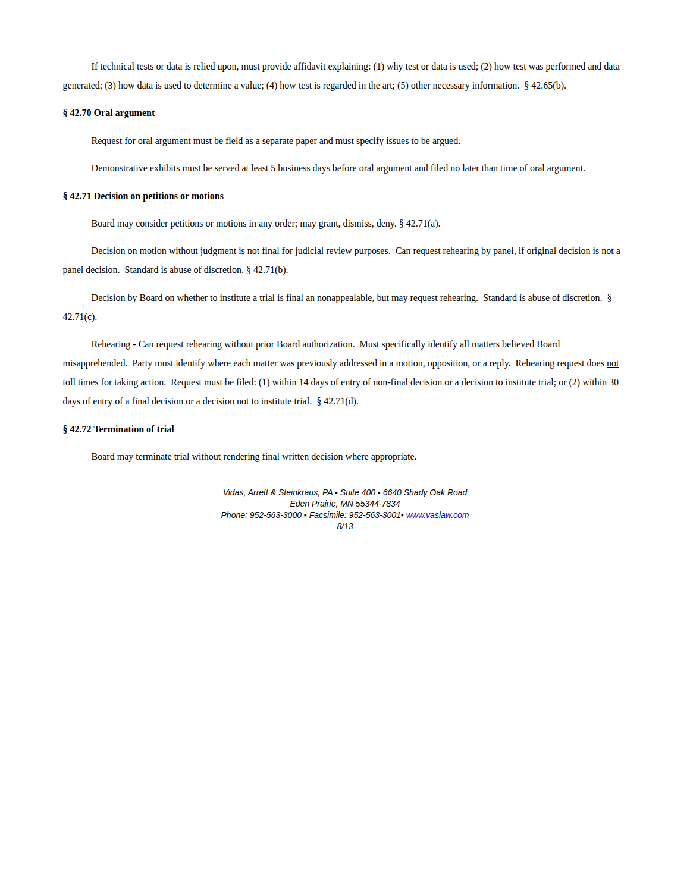If technical tests or data is relied upon, must provide affidavit explaining: (1) why test or data is used; (2) how test was performed and data generated; (3) how data is used to determine a value; (4) how test is regarded in the art; (5) other necessary information. § 42.65(b).
§ 42.70 Oral argument
Request for oral argument must be field as a separate paper and must specify issues to be argued.
Demonstrative exhibits must be served at least 5 business days before oral argument and filed no later than time of oral argument.
§ 42.71 Decision on petitions or motions
Board may consider petitions or motions in any order; may grant, dismiss, deny. § 42.71(a).
Decision on motion without judgment is not final for judicial review purposes. Can request rehearing by panel, if original decision is not a panel decision. Standard is abuse of discretion. § 42.71(b).
Decision by Board on whether to institute a trial is final an nonappealable, but may request rehearing. Standard is abuse of discretion. § 42.71(c).
Rehearing - Can request rehearing without prior Board authorization. Must specifically identify all matters believed Board misapprehended. Party must identify where each matter was previously addressed in a motion, opposition, or a reply. Rehearing request does not toll times for taking action. Request must be filed: (1) within 14 days of entry of non-final decision or a decision to institute trial; or (2) within 30 days of entry of a final decision or a decision not to institute trial. § 42.71(d).
§ 42.72 Termination of trial
Board may terminate trial without rendering final written decision where appropriate.
Vidas, Arrett & Steinkraus, PA ▪ Suite 400 ▪ 6640 Shady Oak Road
Eden Prairie, MN 55344-7834
Phone: 952-563-3000 ▪ Facsimile: 952-563-3001▪ www.vaslaw.com
8/13